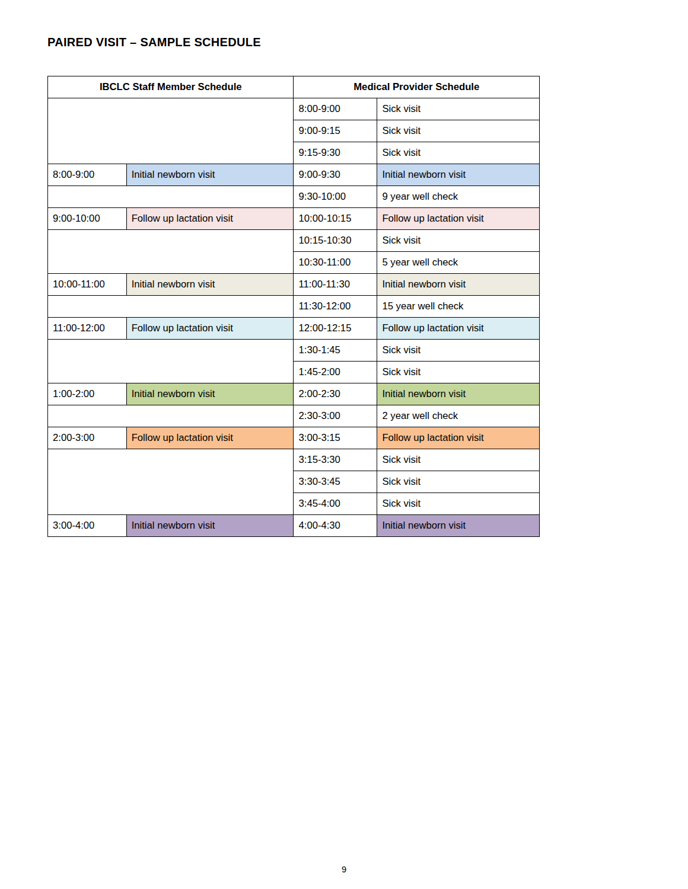PAIRED VISIT – SAMPLE SCHEDULE
| IBCLC Staff Member Schedule | Medical Provider Schedule |
| --- | --- |
| | 8:00-9:00 | Sick visit |
| 9:00-9:15 | Sick visit |
| 9:15-9:30 | Sick visit |
| 8:00-9:00 | Initial newborn visit | 9:00-9:30 | Initial newborn visit |
| | 9:30-10:00 | 9 year well check |
| 9:00-10:00 | Follow up lactation visit | 10:00-10:15 | Follow up lactation visit |
| | 10:15-10:30 | Sick visit |
| 10:30-11:00 | 5 year well check |
| 10:00-11:00 | Initial newborn visit | 11:00-11:30 | Initial newborn visit |
| | 11:30-12:00 | 15 year well check |
| 11:00-12:00 | Follow up lactation visit | 12:00-12:15 | Follow up lactation visit |
| | 1:30-1:45 | Sick visit |
| 1:45-2:00 | Sick visit |
| 1:00-2:00 | Initial newborn visit | 2:00-2:30 | Initial newborn visit |
| | 2:30-3:00 | 2 year well check |
| 2:00-3:00 | Follow up lactation visit | 3:00-3:15 | Follow up lactation visit |
| | 3:15-3:30 | Sick visit |
| 3:30-3:45 | Sick visit |
| 3:45-4:00 | Sick visit |
| 3:00-4:00 | Initial newborn visit | 4:00-4:30 | Initial newborn visit |
9